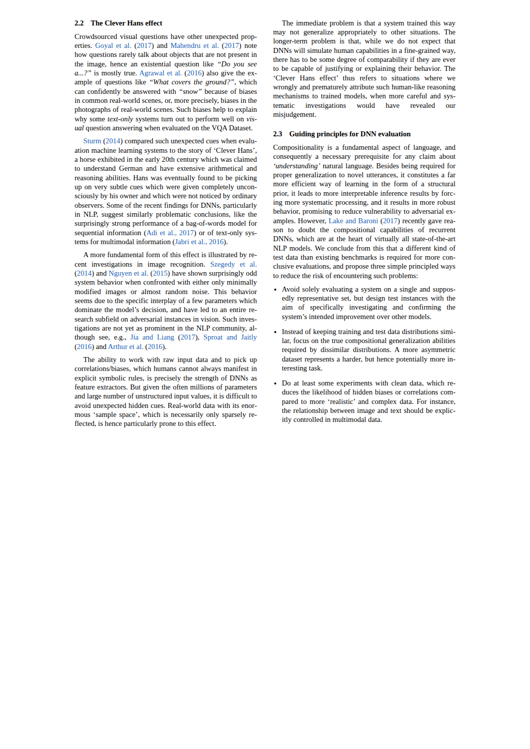2.2 The Clever Hans effect
Crowdsourced visual questions have other unexpected properties. Goyal et al. (2017) and Mahendru et al. (2017) note how questions rarely talk about objects that are not present in the image, hence an existential question like “Do you see a...?” is mostly true. Agrawal et al. (2016) also give the example of questions like “What covers the ground?”, which can confidently be answered with “snow” because of biases in common real-world scenes, or, more precisely, biases in the photographs of real-world scenes. Such biases help to explain why some text-only systems turn out to perform well on visual question answering when evaluated on the VQA Dataset.
Sturm (2014) compared such unexpected cues when evaluation machine learning systems to the story of ‘Clever Hans’, a horse exhibited in the early 20th century which was claimed to understand German and have extensive arithmetical and reasoning abilities. Hans was eventually found to be picking up on very subtle cues which were given completely unconsciously by his owner and which were not noticed by ordinary observers. Some of the recent findings for DNNs, particularly in NLP, suggest similarly problematic conclusions, like the surprisingly strong performance of a bag-of-words model for sequential information (Adi et al., 2017) or of text-only systems for multimodal information (Jabri et al., 2016).
A more fundamental form of this effect is illustrated by recent investigations in image recognition. Szegedy et al. (2014) and Nguyen et al. (2015) have shown surprisingly odd system behavior when confronted with either only minimally modified images or almost random noise. This behavior seems due to the specific interplay of a few parameters which dominate the model’s decision, and have led to an entire research subfield on adversarial instances in vision. Such investigations are not yet as prominent in the NLP community, although see, e.g., Jia and Liang (2017), Sproat and Jaitly (2016) and Arthur et al. (2016).
The ability to work with raw input data and to pick up correlations/biases, which humans cannot always manifest in explicit symbolic rules, is precisely the strength of DNNs as feature extractors. But given the often millions of parameters and large number of unstructured input values, it is difficult to avoid unexpected hidden cues. Real-world data with its enormous ‘sample space’, which is necessarily only sparsely reflected, is hence particularly prone to this effect.
The immediate problem is that a system trained this way may not generalize appropriately to other situations. The longer-term problem is that, while we do not expect that DNNs will simulate human capabilities in a fine-grained way, there has to be some degree of comparability if they are ever to be capable of justifying or explaining their behavior. The ‘Clever Hans effect’ thus refers to situations where we wrongly and prematurely attribute such human-like reasoning mechanisms to trained models, when more careful and systematic investigations would have revealed our misjudgement.
2.3 Guiding principles for DNN evaluation
Compositionality is a fundamental aspect of language, and consequently a necessary prerequisite for any claim about ‘understanding’ natural language. Besides being required for proper generalization to novel utterances, it constitutes a far more efficient way of learning in the form of a structural prior, it leads to more interpretable inference results by forcing more systematic processing, and it results in more robust behavior, promising to reduce vulnerability to adversarial examples. However, Lake and Baroni (2017) recently gave reason to doubt the compositional capabilities of recurrent DNNs, which are at the heart of virtually all state-of-the-art NLP models. We conclude from this that a different kind of test data than existing benchmarks is required for more conclusive evaluations, and propose three simple principled ways to reduce the risk of encountering such problems:
Avoid solely evaluating a system on a single and supposedly representative set, but design test instances with the aim of specifically investigating and confirming the system’s intended improvement over other models.
Instead of keeping training and test data distributions similar, focus on the true compositional generalization abilities required by dissimilar distributions. A more asymmetric dataset represents a harder, but hence potentially more interesting task.
Do at least some experiments with clean data, which reduces the likelihood of hidden biases or correlations compared to more ‘realistic’ and complex data. For instance, the relationship between image and text should be explicitly controlled in multimodal data.